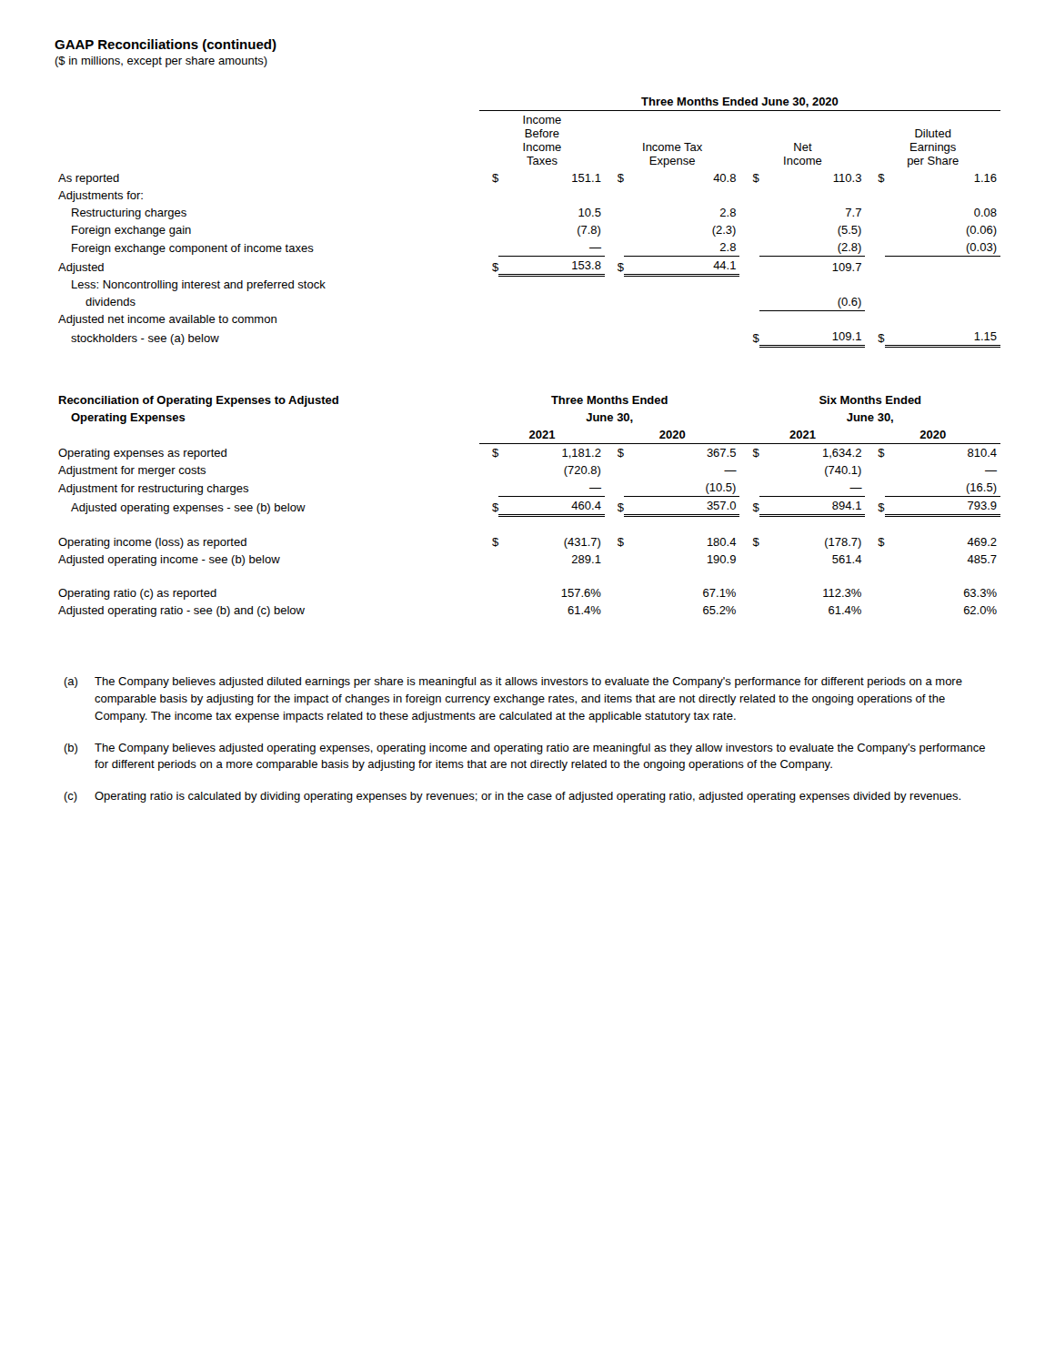GAAP Reconciliations (continued)
($ in millions, except per share amounts)
| | Three Months Ended June 30, 2020 |
| | Income Before Income Taxes | Income Tax Expense | Net Income | Diluted Earnings per Share |
| As reported | $ | 151.1 | $ | 40.8 | $ | 110.3 | $ | 1.16 |
| Adjustments for: | |
| Restructuring charges | | 10.5 | | 2.8 | | 7.7 | | 0.08 |
| Foreign exchange gain | | (7.8) | | (2.3) | | (5.5) | | (0.06) |
| Foreign exchange component of income taxes | | — | | 2.8 | | (2.8) | | (0.03) |
| Adjusted | $ | 153.8 | $ | 44.1 | | 109.7 | | |
| Less: Noncontrolling interest and preferred stock | |
| dividends | | | | | | (0.6) | | |
| Adjusted net income available to common | |
| stockholders - see (a) below | | | | | $ | 109.1 | $ | 1.15 |
| Reconciliation of Operating Expenses to Adjusted | Three Months Ended | Six Months Ended |
| Operating Expenses | June 30, | June 30, |
| | 2021 | 2020 | 2021 | 2020 |
| Operating expenses as reported | $ | 1,181.2 | $ | 367.5 | $ | 1,634.2 | $ | 810.4 |
| Adjustment for merger costs | | (720.8) | | — | | (740.1) | | — |
| Adjustment for restructuring charges | | — | | (10.5) | | — | | (16.5) |
| Adjusted operating expenses - see (b) below | $ | 460.4 | $ | 357.0 | $ | 894.1 | $ | 793.9 |
| Operating income (loss) as reported | $ | (431.7) | $ | 180.4 | $ | (178.7) | $ | 469.2 |
| Adjusted operating income - see (b) below | | 289.1 | | 190.9 | | 561.4 | | 485.7 |
| Operating ratio (c) as reported | | 157.6% | | 67.1% | | 112.3% | | 63.3% |
| Adjusted operating ratio - see (b) and (c) below | | 61.4% | | 65.2% | | 61.4% | | 62.0% |
(a) The Company believes adjusted diluted earnings per share is meaningful as it allows investors to evaluate the Company's performance for different periods on a more comparable basis by adjusting for the impact of changes in foreign currency exchange rates, and items that are not directly related to the ongoing operations of the Company. The income tax expense impacts related to these adjustments are calculated at the applicable statutory tax rate.
(b) The Company believes adjusted operating expenses, operating income and operating ratio are meaningful as they allow investors to evaluate the Company's performance for different periods on a more comparable basis by adjusting for items that are not directly related to the ongoing operations of the Company.
(c) Operating ratio is calculated by dividing operating expenses by revenues; or in the case of adjusted operating ratio, adjusted operating expenses divided by revenues.